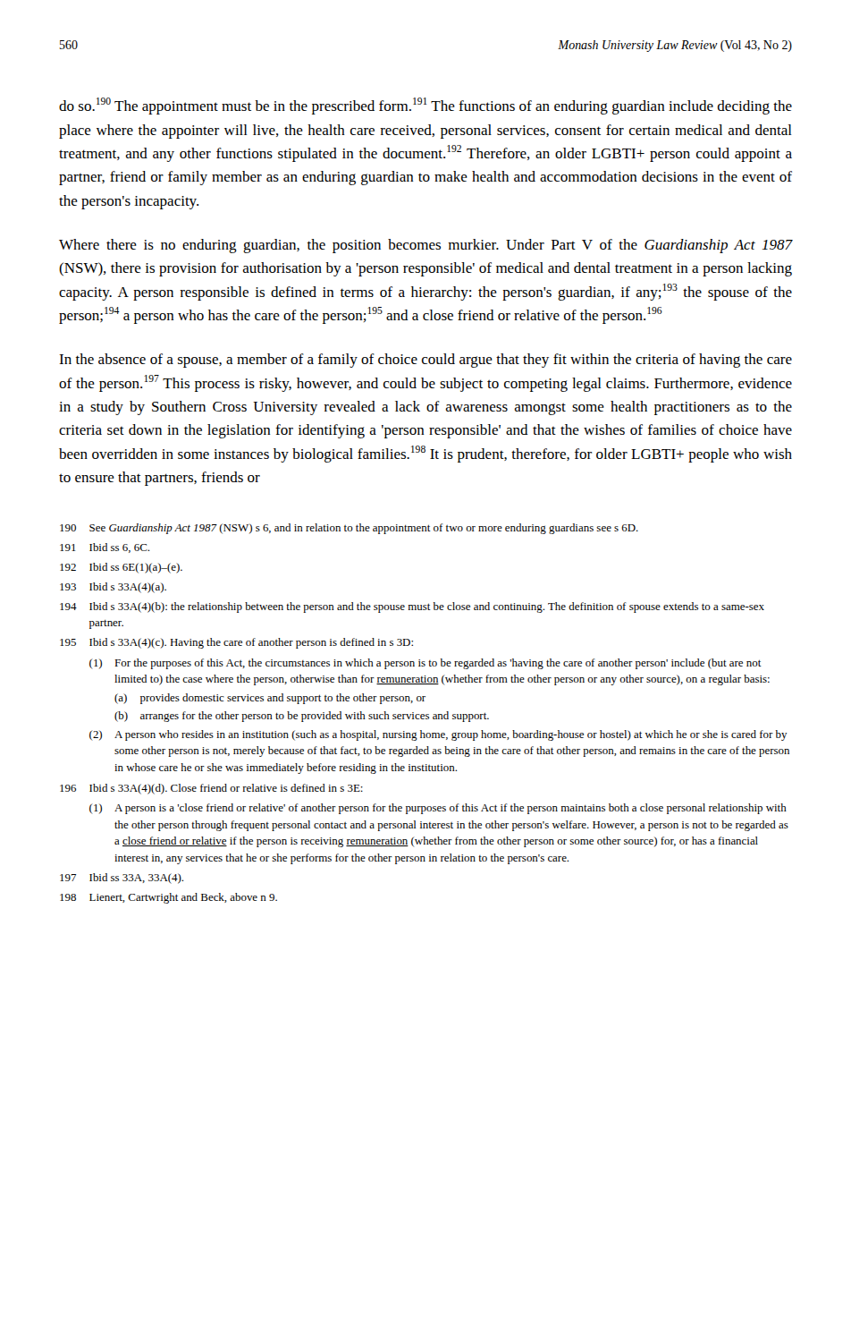560 Monash University Law Review (Vol 43, No 2)
do so.190 The appointment must be in the prescribed form.191 The functions of an enduring guardian include deciding the place where the appointer will live, the health care received, personal services, consent for certain medical and dental treatment, and any other functions stipulated in the document.192 Therefore, an older LGBTI+ person could appoint a partner, friend or family member as an enduring guardian to make health and accommodation decisions in the event of the person's incapacity.
Where there is no enduring guardian, the position becomes murkier. Under Part V of the Guardianship Act 1987 (NSW), there is provision for authorisation by a 'person responsible' of medical and dental treatment in a person lacking capacity. A person responsible is defined in terms of a hierarchy: the person's guardian, if any;193 the spouse of the person;194 a person who has the care of the person;195 and a close friend or relative of the person.196
In the absence of a spouse, a member of a family of choice could argue that they fit within the criteria of having the care of the person.197 This process is risky, however, and could be subject to competing legal claims. Furthermore, evidence in a study by Southern Cross University revealed a lack of awareness amongst some health practitioners as to the criteria set down in the legislation for identifying a 'person responsible' and that the wishes of families of choice have been overridden in some instances by biological families.198 It is prudent, therefore, for older LGBTI+ people who wish to ensure that partners, friends or
See Guardianship Act 1987 (NSW) s 6, and in relation to the appointment of two or more enduring guardians see s 6D.
Ibid ss 6, 6C.
Ibid ss 6E(1)(a)–(e).
Ibid s 33A(4)(a).
Ibid s 33A(4)(b): the relationship between the person and the spouse must be close and continuing. The definition of spouse extends to a same-sex partner.
Ibid s 33A(4)(c). Having the care of another person is defined in s 3D:
(1) For the purposes of this Act, the circumstances in which a person is to be regarded as 'having the care of another person' include (but are not limited to) the case where the person, otherwise than for remuneration (whether from the other person or any other source), on a regular basis:
(a) provides domestic services and support to the other person, or
(b) arranges for the other person to be provided with such services and support.
(2) A person who resides in an institution (such as a hospital, nursing home, group home, boarding-house or hostel) at which he or she is cared for by some other person is not, merely because of that fact, to be regarded as being in the care of that other person, and remains in the care of the person in whose care he or she was immediately before residing in the institution.
Ibid s 33A(4)(d). Close friend or relative is defined in s 3E:
(1) A person is a 'close friend or relative' of another person for the purposes of this Act if the person maintains both a close personal relationship with the other person through frequent personal contact and a personal interest in the other person's welfare. However, a person is not to be regarded as a close friend or relative if the person is receiving remuneration (whether from the other person or some other source) for, or has a financial interest in, any services that he or she performs for the other person in relation to the person's care.
Ibid ss 33A, 33A(4).
Lienert, Cartwright and Beck, above n 9.